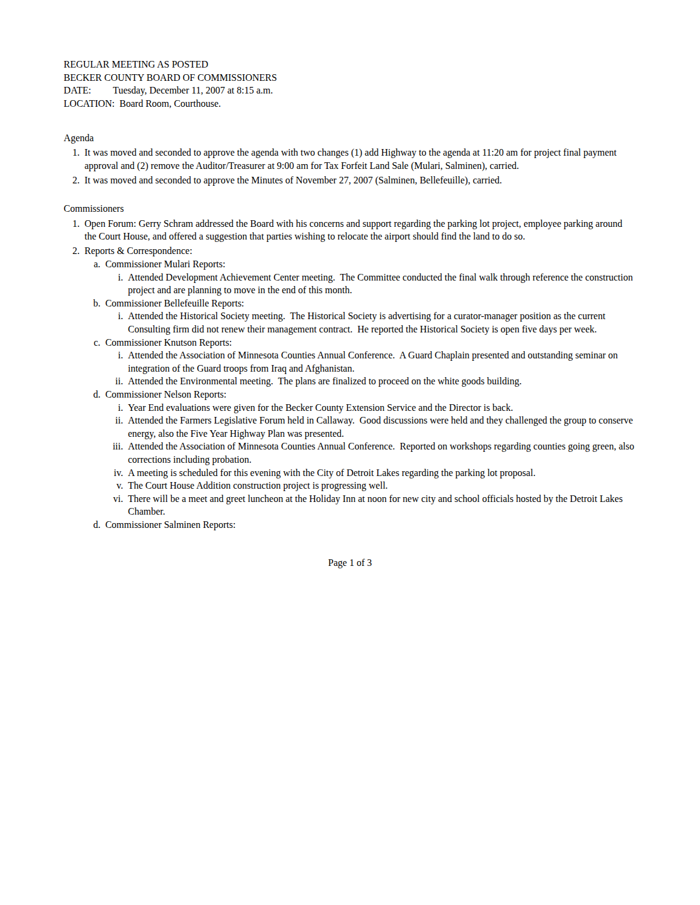REGULAR MEETING AS POSTED
BECKER COUNTY BOARD OF COMMISSIONERS
DATE: Tuesday, December 11, 2007 at 8:15 a.m.
LOCATION: Board Room, Courthouse.
Agenda
It was moved and seconded to approve the agenda with two changes (1) add Highway to the agenda at 11:20 am for project final payment approval and (2) remove the Auditor/Treasurer at 9:00 am for Tax Forfeit Land Sale (Mulari, Salminen), carried.
It was moved and seconded to approve the Minutes of November 27, 2007 (Salminen, Bellefeuille), carried.
Commissioners
Open Forum: Gerry Schram addressed the Board with his concerns and support regarding the parking lot project, employee parking around the Court House, and offered a suggestion that parties wishing to relocate the airport should find the land to do so.
Reports & Correspondence:
Commissioner Mulari Reports:
Attended Development Achievement Center meeting. The Committee conducted the final walk through reference the construction project and are planning to move in the end of this month.
Commissioner Bellefeuille Reports:
Attended the Historical Society meeting. The Historical Society is advertising for a curator-manager position as the current Consulting firm did not renew their management contract. He reported the Historical Society is open five days per week.
Commissioner Knutson Reports:
Attended the Association of Minnesota Counties Annual Conference. A Guard Chaplain presented and outstanding seminar on integration of the Guard troops from Iraq and Afghanistan.
Attended the Environmental meeting. The plans are finalized to proceed on the white goods building.
Commissioner Nelson Reports:
Year End evaluations were given for the Becker County Extension Service and the Director is back.
Attended the Farmers Legislative Forum held in Callaway. Good discussions were held and they challenged the group to conserve energy, also the Five Year Highway Plan was presented.
Attended the Association of Minnesota Counties Annual Conference. Reported on workshops regarding counties going green, also corrections including probation.
A meeting is scheduled for this evening with the City of Detroit Lakes regarding the parking lot proposal.
The Court House Addition construction project is progressing well.
There will be a meet and greet luncheon at the Holiday Inn at noon for new city and school officials hosted by the Detroit Lakes Chamber.
Commissioner Salminen Reports:
Page 1 of 3